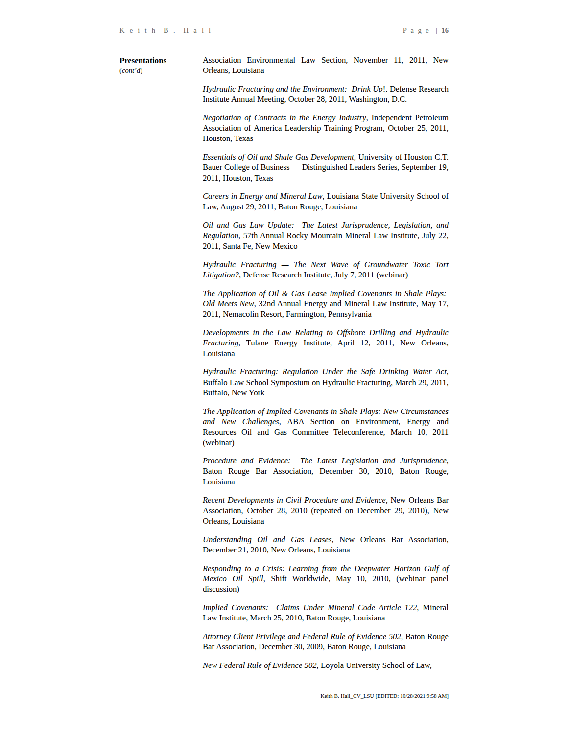K e i t h B . H a l l
P a g e | 16
Presentations (cont’d)
Association Environmental Law Section, November 11, 2011, New Orleans, Louisiana
Hydraulic Fracturing and the Environment: Drink Up!, Defense Research Institute Annual Meeting, October 28, 2011, Washington, D.C.
Negotiation of Contracts in the Energy Industry, Independent Petroleum Association of America Leadership Training Program, October 25, 2011, Houston, Texas
Essentials of Oil and Shale Gas Development, University of Houston C.T. Bauer College of Business — Distinguished Leaders Series, September 19, 2011, Houston, Texas
Careers in Energy and Mineral Law, Louisiana State University School of Law, August 29, 2011, Baton Rouge, Louisiana
Oil and Gas Law Update: The Latest Jurisprudence, Legislation, and Regulation, 57th Annual Rocky Mountain Mineral Law Institute, July 22, 2011, Santa Fe, New Mexico
Hydraulic Fracturing — The Next Wave of Groundwater Toxic Tort Litigation?, Defense Research Institute, July 7, 2011 (webinar)
The Application of Oil & Gas Lease Implied Covenants in Shale Plays: Old Meets New, 32nd Annual Energy and Mineral Law Institute, May 17, 2011, Nemacolin Resort, Farmington, Pennsylvania
Developments in the Law Relating to Offshore Drilling and Hydraulic Fracturing, Tulane Energy Institute, April 12, 2011, New Orleans, Louisiana
Hydraulic Fracturing: Regulation Under the Safe Drinking Water Act, Buffalo Law School Symposium on Hydraulic Fracturing, March 29, 2011, Buffalo, New York
The Application of Implied Covenants in Shale Plays: New Circumstances and New Challenges, ABA Section on Environment, Energy and Resources Oil and Gas Committee Teleconference, March 10, 2011 (webinar)
Procedure and Evidence: The Latest Legislation and Jurisprudence, Baton Rouge Bar Association, December 30, 2010, Baton Rouge, Louisiana
Recent Developments in Civil Procedure and Evidence, New Orleans Bar Association, October 28, 2010 (repeated on December 29, 2010), New Orleans, Louisiana
Understanding Oil and Gas Leases, New Orleans Bar Association, December 21, 2010, New Orleans, Louisiana
Responding to a Crisis: Learning from the Deepwater Horizon Gulf of Mexico Oil Spill, Shift Worldwide, May 10, 2010, (webinar panel discussion)
Implied Covenants: Claims Under Mineral Code Article 122, Mineral Law Institute, March 25, 2010, Baton Rouge, Louisiana
Attorney Client Privilege and Federal Rule of Evidence 502, Baton Rouge Bar Association, December 30, 2009, Baton Rouge, Louisiana
New Federal Rule of Evidence 502, Loyola University School of Law,
Keith B. Hall_CV_LSU [EDITED: 10/28/2021 9:58 AM]